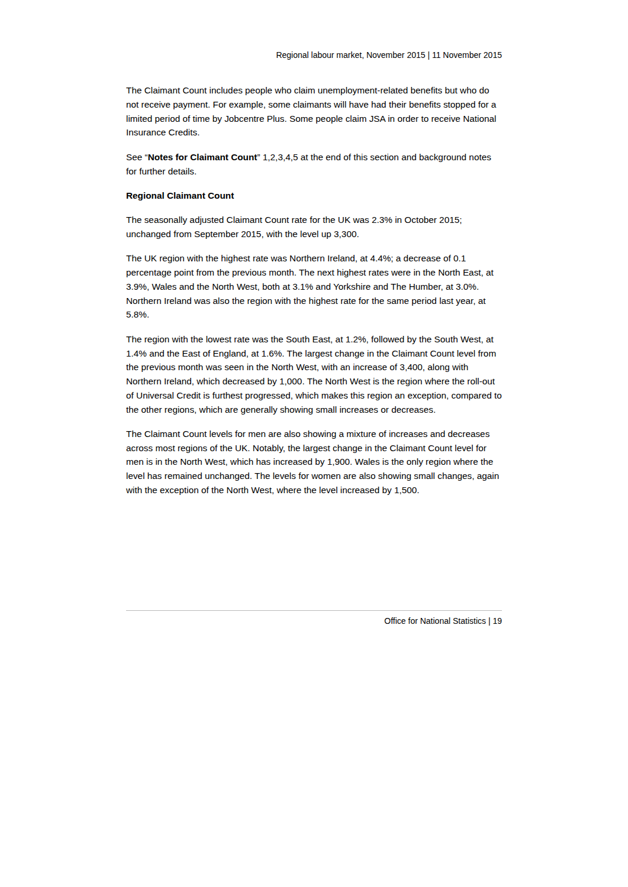Regional labour market, November 2015 | 11 November 2015
The Claimant Count includes people who claim unemployment-related benefits but who do not receive payment. For example, some claimants will have had their benefits stopped for a limited period of time by Jobcentre Plus. Some people claim JSA in order to receive National Insurance Credits.
See “Notes for Claimant Count” 1,2,3,4,5 at the end of this section and background notes for further details.
Regional Claimant Count
The seasonally adjusted Claimant Count rate for the UK was 2.3% in October 2015; unchanged from September 2015, with the level up 3,300.
The UK region with the highest rate was Northern Ireland, at 4.4%; a decrease of 0.1 percentage point from the previous month. The next highest rates were in the North East, at 3.9%, Wales and the North West, both at 3.1% and Yorkshire and The Humber, at 3.0%. Northern Ireland was also the region with the highest rate for the same period last year, at 5.8%.
The region with the lowest rate was the South East, at 1.2%, followed by the South West, at 1.4% and the East of England, at 1.6%. The largest change in the Claimant Count level from the previous month was seen in the North West, with an increase of 3,400, along with Northern Ireland, which decreased by 1,000. The North West is the region where the roll-out of Universal Credit is furthest progressed, which makes this region an exception, compared to the other regions, which are generally showing small increases or decreases.
The Claimant Count levels for men are also showing a mixture of increases and decreases across most regions of the UK. Notably, the largest change in the Claimant Count level for men is in the North West, which has increased by 1,900. Wales is the only region where the level has remained unchanged. The levels for women are also showing small changes, again with the exception of the North West, where the level increased by 1,500.
Office for National Statistics | 19